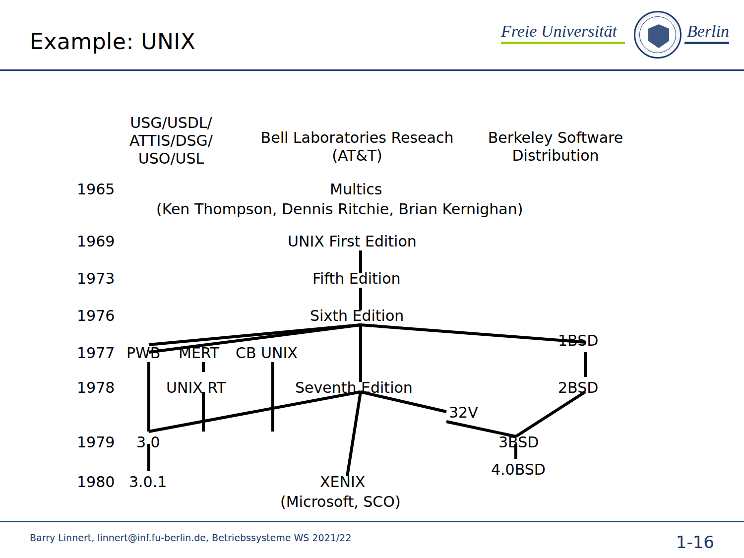Example: UNIX
Freie Universität
Berlin
USG/USDL/
ATTIS/DSG/
USO/USL
Bell Laboratories Reseach
(AT&T)
Berkeley Software
Distribution
1965
1969
1973
1976
1977
1978
1979
1980
Multics
(Ken Thompson, Dennis Ritchie, Brian Kernighan)
UNIX First Edition
Fifth Edition
Sixth Edition
PWB
MERT
CB UNIX
1BSD
UNIX RT
Seventh Edition
2BSD
32V
3.0
3BSD
4.0BSD
3.0.1
XENIX
(Microsoft, SCO)
Barry Linnert, linnert@inf.fu-berlin.de, Betriebssysteme WS 2021/22
1-16